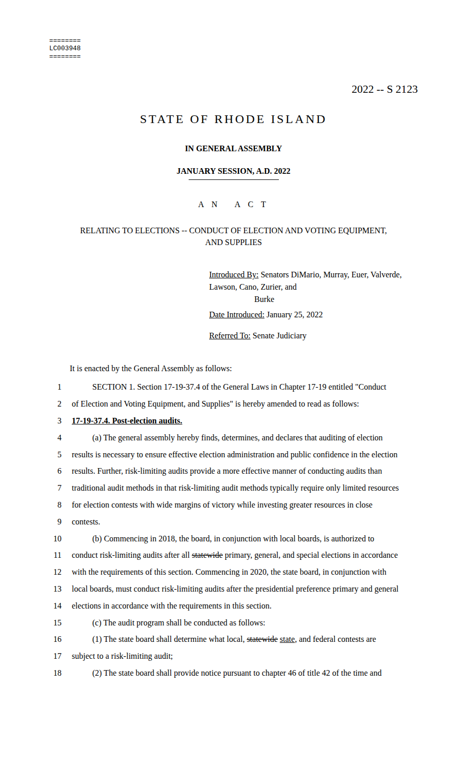========
LC003948
========
2022 -- S 2123
STATE OF RHODE ISLAND
IN GENERAL ASSEMBLY
JANUARY SESSION, A.D. 2022
A N A C T
RELATING TO ELECTIONS -- CONDUCT OF ELECTION AND VOTING EQUIPMENT,
AND SUPPLIES
Introduced By: Senators DiMario, Murray, Euer, Valverde, Lawson, Cano, Zurier, and Burke
Date Introduced: January 25, 2022
Referred To: Senate Judiciary
It is enacted by the General Assembly as follows:
SECTION 1. Section 17-19-37.4 of the General Laws in Chapter 17-19 entitled "Conduct
of Election and Voting Equipment, and Supplies" is hereby amended to read as follows:
17-19-37.4. Post-election audits.
(a) The general assembly hereby finds, determines, and declares that auditing of election
results is necessary to ensure effective election administration and public confidence in the election
results. Further, risk-limiting audits provide a more effective manner of conducting audits than
traditional audit methods in that risk-limiting audit methods typically require only limited resources
for election contests with wide margins of victory while investing greater resources in close
contests.
(b) Commencing in 2018, the board, in conjunction with local boards, is authorized to
conduct risk-limiting audits after all statewide primary, general, and special elections in accordance
with the requirements of this section. Commencing in 2020, the state board, in conjunction with
local boards, must conduct risk-limiting audits after the presidential preference primary and general
elections in accordance with the requirements in this section.
(c) The audit program shall be conducted as follows:
(1) The state board shall determine what local, statewide state, and federal contests are
subject to a risk-limiting audit;
(2) The state board shall provide notice pursuant to chapter 46 of title 42 of the time and